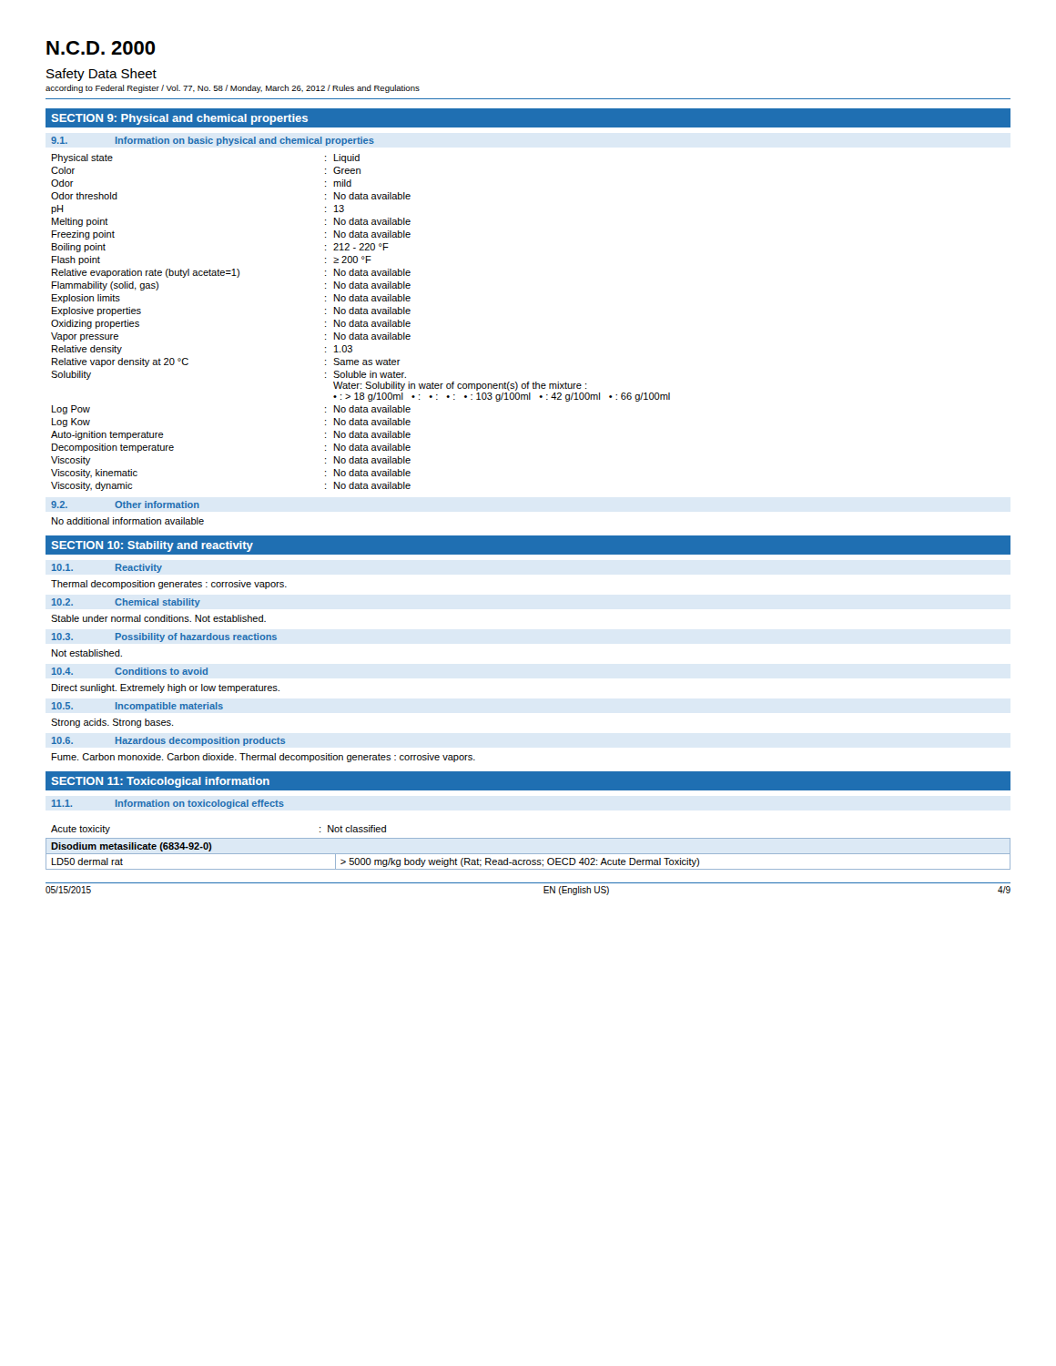N.C.D. 2000
Safety Data Sheet
according to Federal Register / Vol. 77, No. 58 / Monday, March 26, 2012 / Rules and Regulations
SECTION 9: Physical and chemical properties
9.1. Information on basic physical and chemical properties
| Physical state | : | Liquid |
| Color | : | Green |
| Odor | : | mild |
| Odor threshold | : | No data available |
| pH | : | 13 |
| Melting point | : | No data available |
| Freezing point | : | No data available |
| Boiling point | : | 212 - 220 °F |
| Flash point | : | ≥ 200 °F |
| Relative evaporation rate (butyl acetate=1) | : | No data available |
| Flammability (solid, gas) | : | No data available |
| Explosion limits | : | No data available |
| Explosive properties | : | No data available |
| Oxidizing properties | : | No data available |
| Vapor pressure | : | No data available |
| Relative density | : | 1.03 |
| Relative vapor density at 20 °C | : | Same as water |
| Solubility | : | Soluble in water. Water: Solubility in water of component(s) of the mixture : • : > 18 g/100ml • : • : • : • : 103 g/100ml • : 42 g/100ml • : 66 g/100ml |
| Log Pow | : | No data available |
| Log Kow | : | No data available |
| Auto-ignition temperature | : | No data available |
| Decomposition temperature | : | No data available |
| Viscosity | : | No data available |
| Viscosity, kinematic | : | No data available |
| Viscosity, dynamic | : | No data available |
9.2. Other information
No additional information available
SECTION 10: Stability and reactivity
10.1. Reactivity
Thermal decomposition generates : corrosive vapors.
10.2. Chemical stability
Stable under normal conditions. Not established.
10.3. Possibility of hazardous reactions
Not established.
10.4. Conditions to avoid
Direct sunlight. Extremely high or low temperatures.
10.5. Incompatible materials
Strong acids. Strong bases.
10.6. Hazardous decomposition products
Fume. Carbon monoxide. Carbon dioxide. Thermal decomposition generates : corrosive vapors.
SECTION 11: Toxicological information
11.1. Information on toxicological effects
Acute toxicity: Not classified
| Disodium metasilicate (6834-92-0) |
| LD50 dermal rat | > 5000 mg/kg body weight (Rat; Read-across; OECD 402: Acute Dermal Toxicity) |
05/15/2015
EN (English US)
4/9